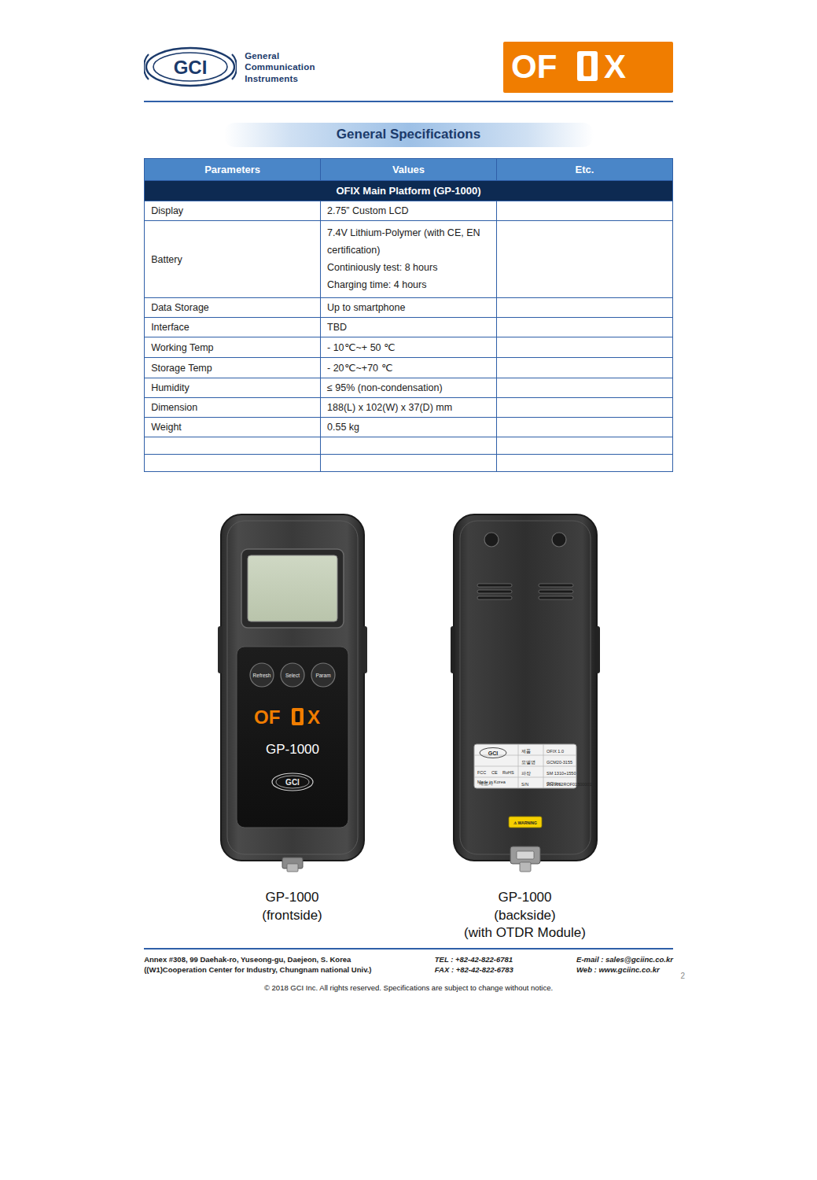GCI
General
Communication
Instruments
OF X
General Specifications
| Parameters | Values | Etc. |
| --- | --- | --- |
| OFIX Main Platform (GP-1000) |
| Display | 2.75” Custom LCD | |
| Battery | 7.4V Lithium-Polymer (with CE, EN certification) Continiously test: 8 hours Charging time: 4 hours | |
| Data Storage | Up to smartphone | |
| Interface | TBD | |
| Working Temp | - 10℃~+ 50 ℃ | |
| Storage Temp | - 20℃~+70 ℃ | |
| Humidity | ≤ 95% (non-condensation) | |
| Dimension | 188(L) x 102(W) x 37(D) mm | |
| Weight | 0.55 kg | |
Refresh Select Param OF X GP-1000 GCI
GP-1000
(frontside)
GCI 제품 OFIX 1.0 모델명 GCM20-3155 파장 SM 1310+1550 S/N 2019012ROF01500001 FCC CE RoHS Made in Korea 제조사 GCI Inc. ⚠ WARNING
GP-1000
(backside)
(with OTDR Module)
Annex #308, 99 Daehak-ro, Yuseong-gu, Daejeon, S. Korea
((W1)Cooperation Center for Industry, Chungnam national Univ.)
TEL : +82-42-822-6781
FAX : +82-42-822-6783
E-mail : sales@gciinc.co.kr
Web : www.gciinc.co.kr
© 2018 GCI Inc. All rights reserved. Specifications are subject to change without notice.
2